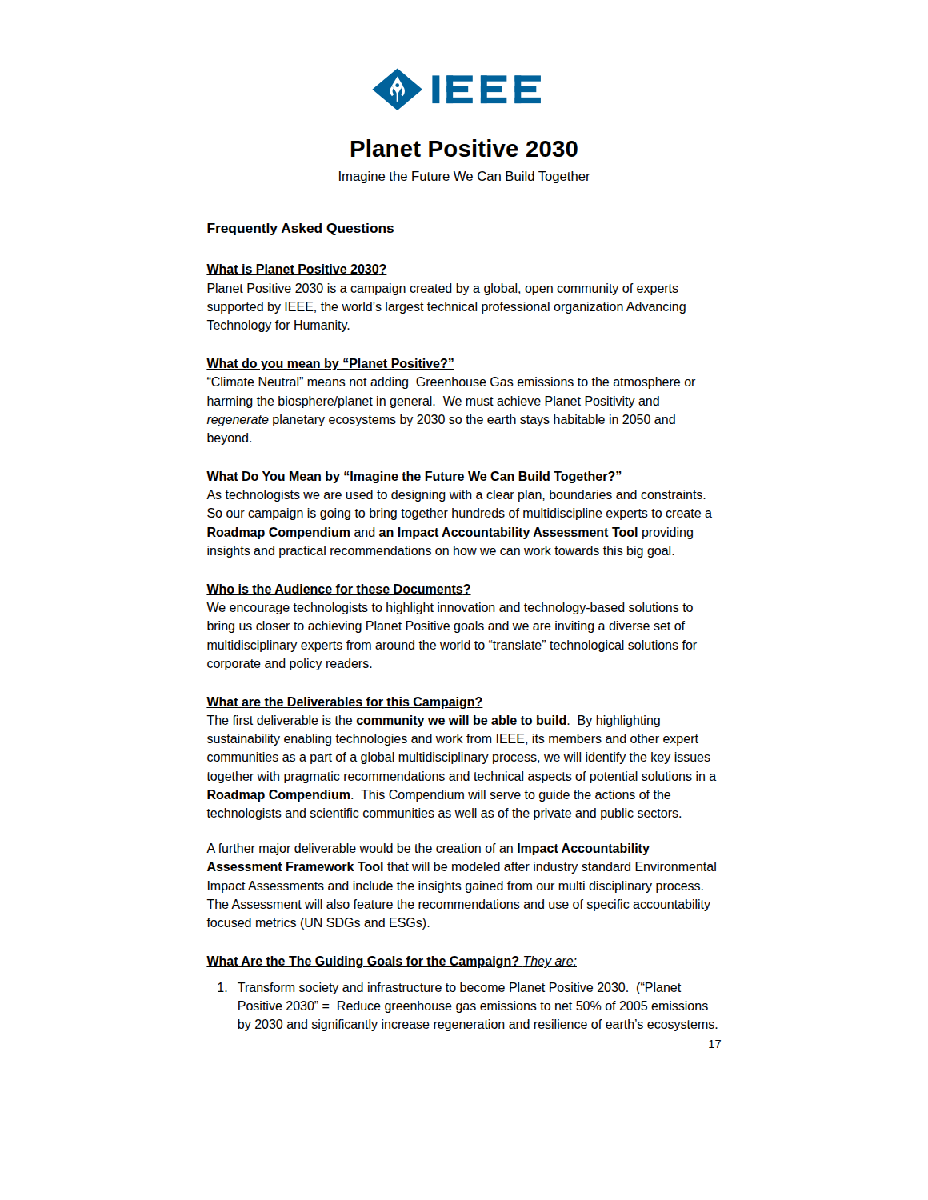Planet Positive 2030
Imagine the Future We Can Build Together
Frequently Asked Questions
What is Planet Positive 2030?
Planet Positive 2030 is a campaign created by a global, open community of experts supported by IEEE, the world’s largest technical professional organization Advancing Technology for Humanity.
What do you mean by “Planet Positive?”
“Climate Neutral” means not adding Greenhouse Gas emissions to the atmosphere or harming the biosphere/planet in general. We must achieve Planet Positivity and regenerate planetary ecosystems by 2030 so the earth stays habitable in 2050 and beyond.
What Do You Mean by “Imagine the Future We Can Build Together?”
As technologists we are used to designing with a clear plan, boundaries and constraints. So our campaign is going to bring together hundreds of multidiscipline experts to create a Roadmap Compendium and an Impact Accountability Assessment Tool providing insights and practical recommendations on how we can work towards this big goal.
Who is the Audience for these Documents?
We encourage technologists to highlight innovation and technology-based solutions to bring us closer to achieving Planet Positive goals and we are inviting a diverse set of multidisciplinary experts from around the world to “translate” technological solutions for corporate and policy readers.
What are the Deliverables for this Campaign?
The first deliverable is the community we will be able to build. By highlighting sustainability enabling technologies and work from IEEE, its members and other expert communities as a part of a global multidisciplinary process, we will identify the key issues together with pragmatic recommendations and technical aspects of potential solutions in a Roadmap Compendium. This Compendium will serve to guide the actions of the technologists and scientific communities as well as of the private and public sectors.
A further major deliverable would be the creation of an Impact Accountability Assessment Framework Tool that will be modeled after industry standard Environmental Impact Assessments and include the insights gained from our multi disciplinary process. The Assessment will also feature the recommendations and use of specific accountability focused metrics (UN SDGs and ESGs).
What Are the The Guiding Goals for the Campaign? They are:
Transform society and infrastructure to become Planet Positive 2030. (“Planet Positive 2030” = Reduce greenhouse gas emissions to net 50% of 2005 emissions by 2030 and significantly increase regeneration and resilience of earth’s ecosystems.
17